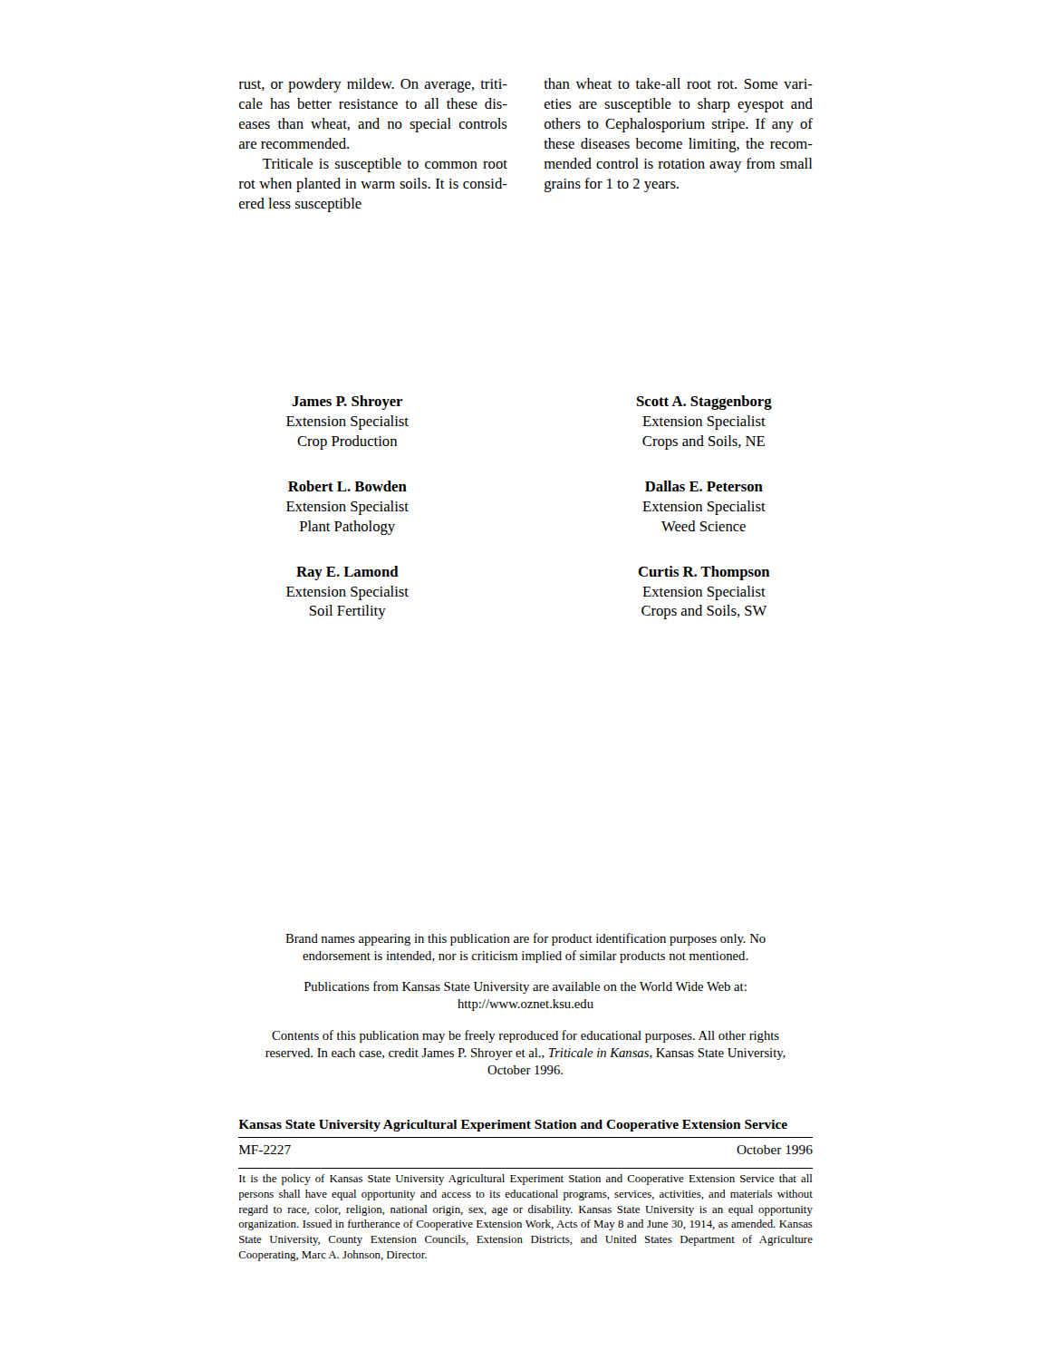rust, or powdery mildew. On average, triticale has better resistance to all these diseases than wheat, and no special controls are recommended.
Triticale is susceptible to common root rot when planted in warm soils. It is considered less susceptible
than wheat to take-all root rot. Some varieties are susceptible to sharp eyespot and others to Cephalosporium stripe. If any of these diseases become limiting, the recommended control is rotation away from small grains for 1 to 2 years.
James P. Shroyer
Extension Specialist
Crop Production
Robert L. Bowden
Extension Specialist
Plant Pathology
Ray E. Lamond
Extension Specialist
Soil Fertility
Scott A. Staggenborg
Extension Specialist
Crops and Soils, NE
Dallas E. Peterson
Extension Specialist
Weed Science
Curtis R. Thompson
Extension Specialist
Crops and Soils, SW
Brand names appearing in this publication are for product identification purposes only. No endorsement is intended, nor is criticism implied of similar products not mentioned.
Publications from Kansas State University are available on the World Wide Web at: http://www.oznet.ksu.edu
Contents of this publication may be freely reproduced for educational purposes. All other rights reserved. In each case, credit James P. Shroyer et al., Triticale in Kansas, Kansas State University, October 1996.
Kansas State University Agricultural Experiment Station and Cooperative Extension Service
MF-2227 October 1996
It is the policy of Kansas State University Agricultural Experiment Station and Cooperative Extension Service that all persons shall have equal opportunity and access to its educational programs, services, activities, and materials without regard to race, color, religion, national origin, sex, age or disability. Kansas State University is an equal opportunity organization. Issued in furtherance of Cooperative Extension Work, Acts of May 8 and June 30, 1914, as amended. Kansas State University, County Extension Councils, Extension Districts, and United States Department of Agriculture Cooperating, Marc A. Johnson, Director.